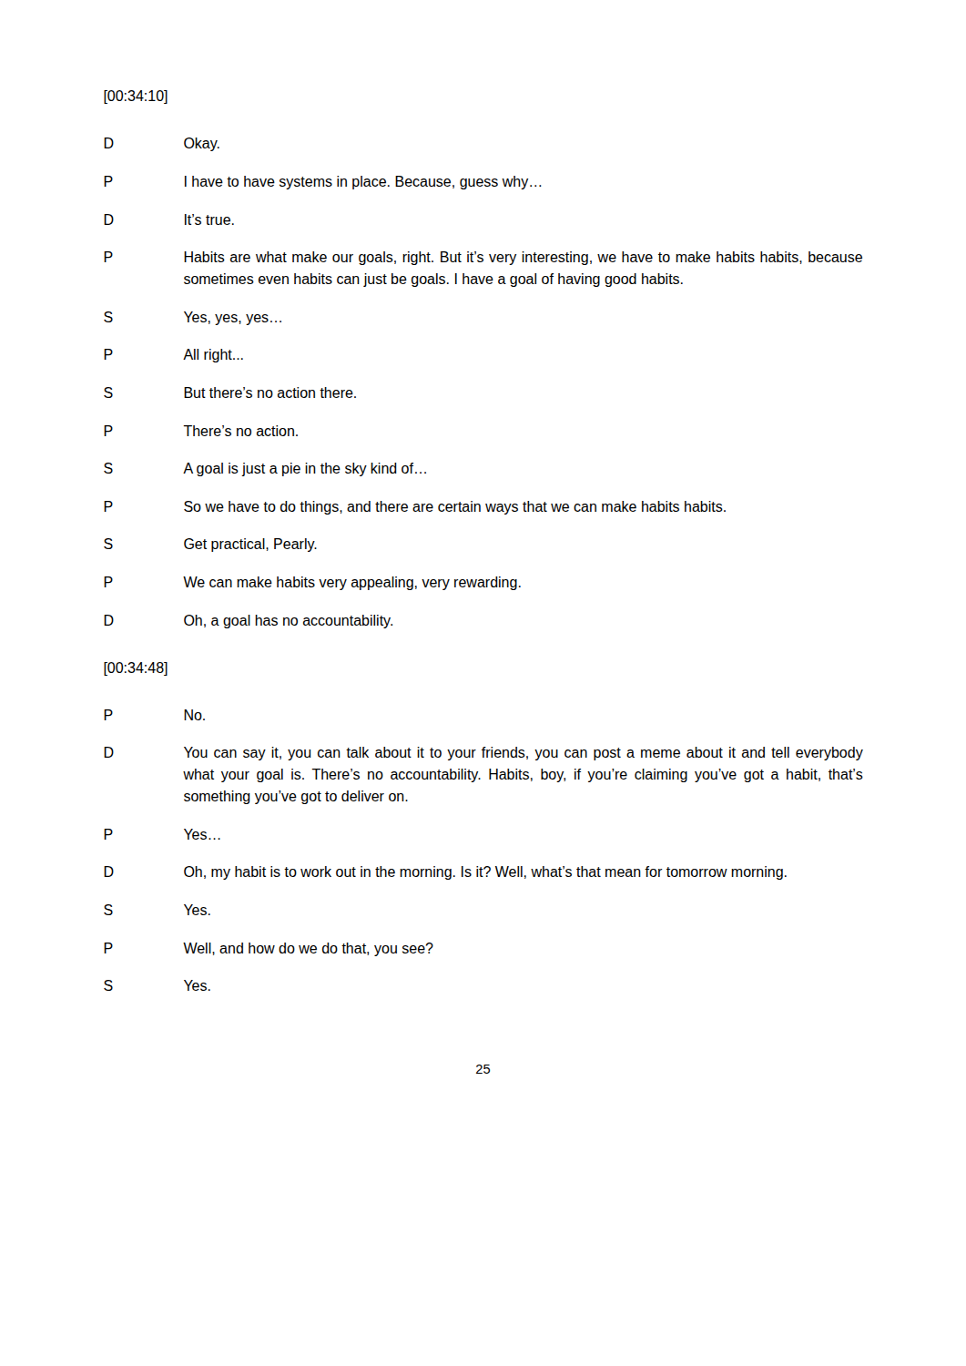[00:34:10]
| D | Okay. |
| P | I have to have systems in place. Because, guess why… |
| D | It’s true. |
| P | Habits are what make our goals, right. But it’s very interesting, we have to make habits habits, because sometimes even habits can just be goals. I have a goal of having good habits. |
| S | Yes, yes, yes… |
| P | All right... |
| S | But there’s no action there. |
| P | There’s no action. |
| S | A goal is just a pie in the sky kind of… |
| P | So we have to do things, and there are certain ways that we can make habits habits. |
| S | Get practical, Pearly. |
| P | We can make habits very appealing, very rewarding. |
| D | Oh, a goal has no accountability. |
[00:34:48]
| P | No. |
| D | You can say it, you can talk about it to your friends, you can post a meme about it and tell everybody what your goal is. There’s no accountability. Habits, boy, if you’re claiming you’ve got a habit, that’s something you’ve got to deliver on. |
| P | Yes… |
| D | Oh, my habit is to work out in the morning. Is it? Well, what’s that mean for tomorrow morning. |
| S | Yes. |
| P | Well, and how do we do that, you see? |
| S | Yes. |
25